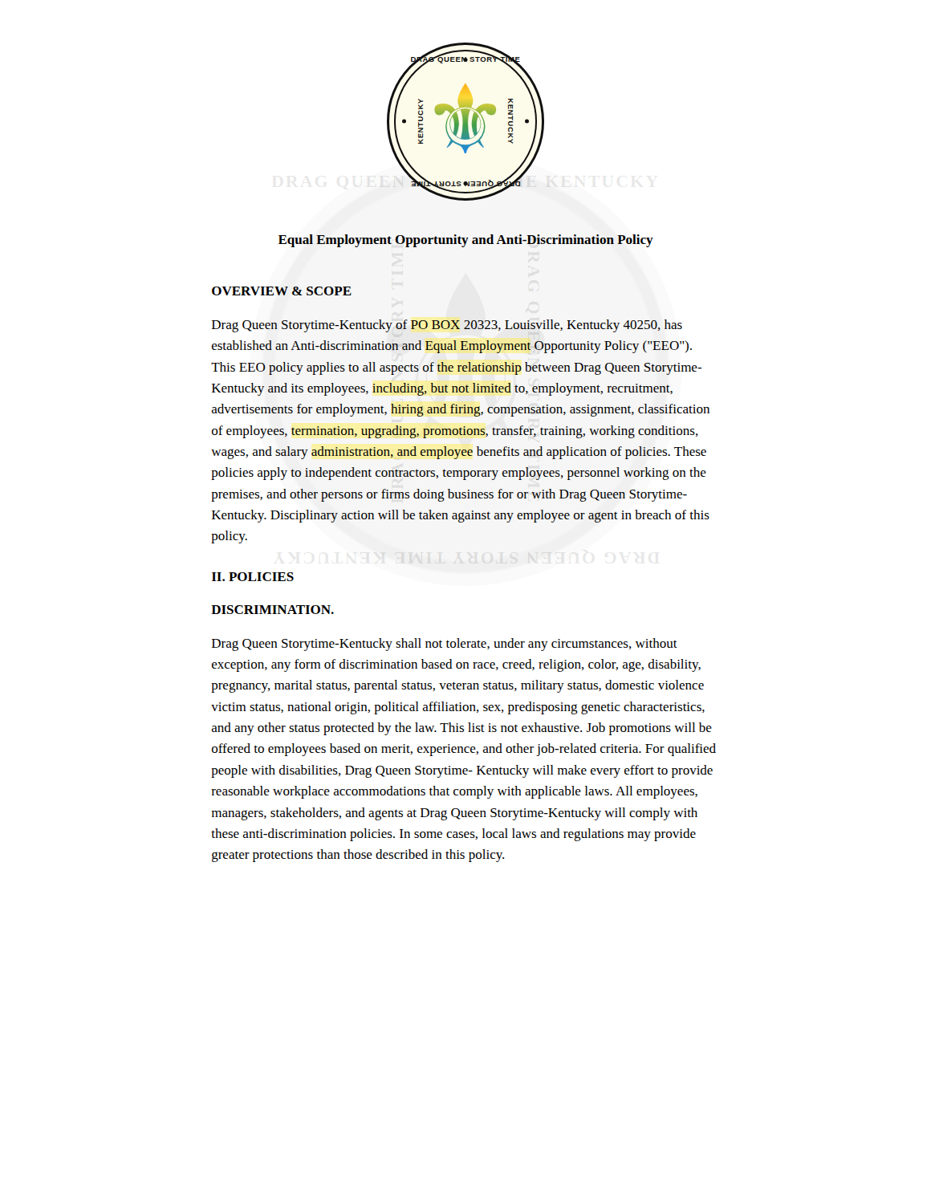⚜
DRAG QUEEN STORY TIME KENTUCKY DRAG QUEEN STORY TIME KENTUCKY DRAG QUEEN STORY TIME DRAG QUEEN STORY TIME
DRAG QUEEN STORY TIME
DRAG QUEEN STORY TIME
KENTUCKY
KENTUCKY
Equal Employment Opportunity and Anti-Discrimination Policy
OVERVIEW & SCOPE
Drag Queen Storytime-Kentucky of PO BOX 20323, Louisville, Kentucky 40250, has established an Anti-discrimination and Equal Employment Opportunity Policy ("EEO"). This EEO policy applies to all aspects of the relationship between Drag Queen Storytime-Kentucky and its employees, including, but not limited to, employment, recruitment, advertisements for employment, hiring and firing, compensation, assignment, classification of employees, termination, upgrading, promotions, transfer, training, working conditions, wages, and salary administration, and employee benefits and application of policies. These policies apply to independent contractors, temporary employees, personnel working on the premises, and other persons or firms doing business for or with Drag Queen Storytime-Kentucky. Disciplinary action will be taken against any employee or agent in breach of this policy.
II. POLICIES
DISCRIMINATION.
Drag Queen Storytime-Kentucky shall not tolerate, under any circumstances, without exception, any form of discrimination based on race, creed, religion, color, age, disability, pregnancy, marital status, parental status, veteran status, military status, domestic violence victim status, national origin, political affiliation, sex, predisposing genetic characteristics, and any other status protected by the law. This list is not exhaustive. Job promotions will be offered to employees based on merit, experience, and other job-related criteria. For qualified people with disabilities, Drag Queen Storytime- Kentucky will make every effort to provide reasonable workplace accommodations that comply with applicable laws. All employees, managers, stakeholders, and agents at Drag Queen Storytime-Kentucky will comply with these anti-discrimination policies. In some cases, local laws and regulations may provide greater protections than those described in this policy.